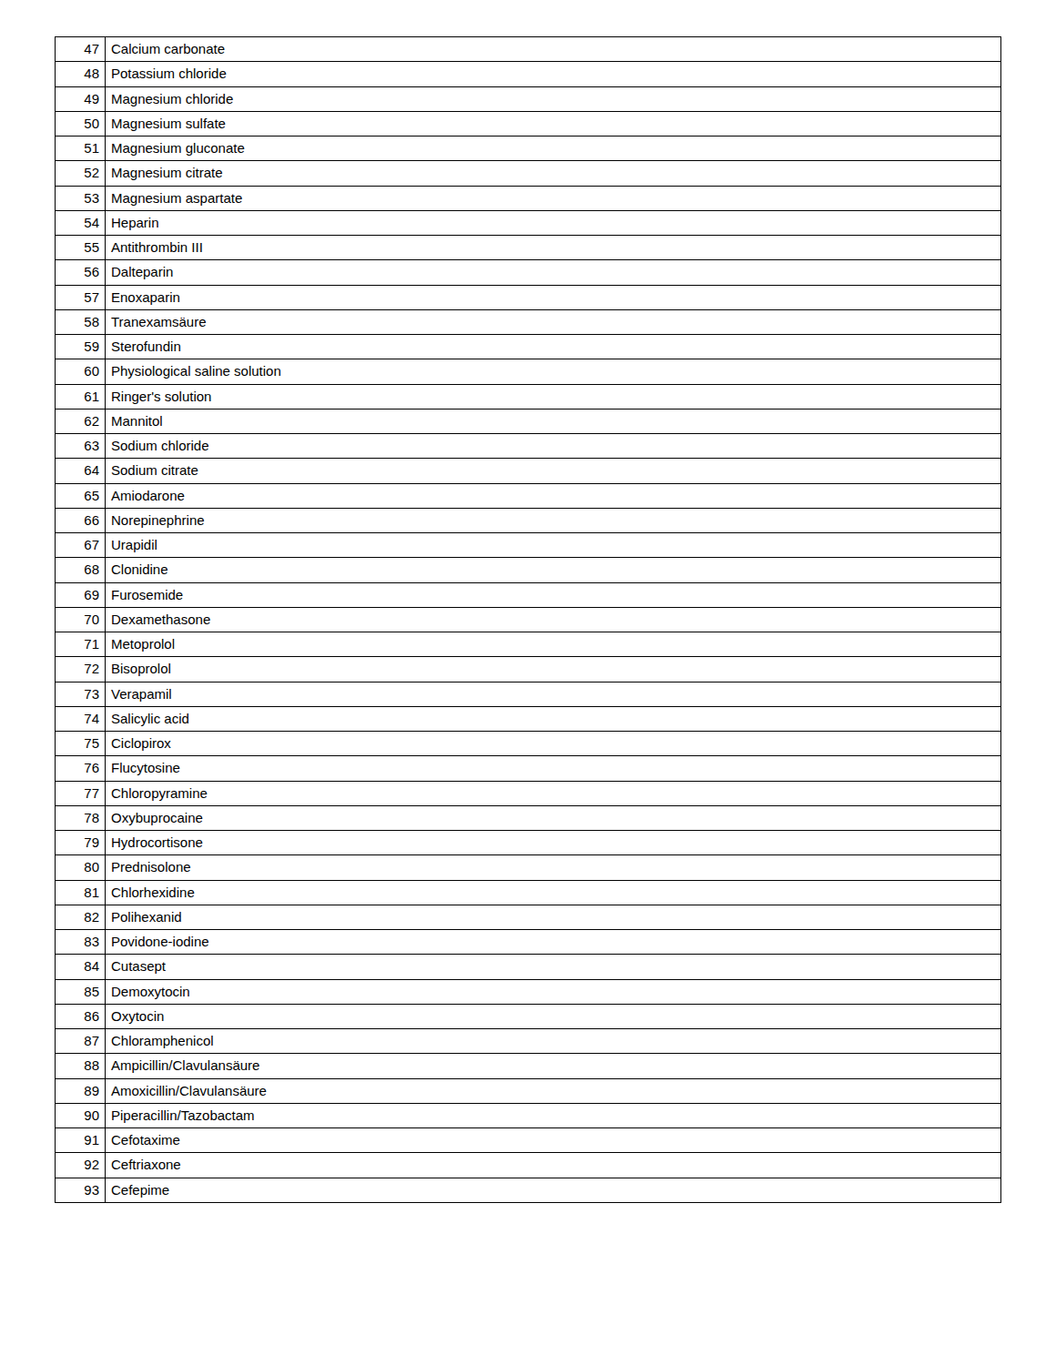| 47 | Calcium carbonate |
| 48 | Potassium chloride |
| 49 | Magnesium chloride |
| 50 | Magnesium sulfate |
| 51 | Magnesium gluconate |
| 52 | Magnesium citrate |
| 53 | Magnesium aspartate |
| 54 | Heparin |
| 55 | Antithrombin III |
| 56 | Dalteparin |
| 57 | Enoxaparin |
| 58 | Tranexamsäure |
| 59 | Sterofundin |
| 60 | Physiological saline solution |
| 61 | Ringer's solution |
| 62 | Mannitol |
| 63 | Sodium chloride |
| 64 | Sodium citrate |
| 65 | Amiodarone |
| 66 | Norepinephrine |
| 67 | Urapidil |
| 68 | Clonidine |
| 69 | Furosemide |
| 70 | Dexamethasone |
| 71 | Metoprolol |
| 72 | Bisoprolol |
| 73 | Verapamil |
| 74 | Salicylic acid |
| 75 | Ciclopirox |
| 76 | Flucytosine |
| 77 | Chloropyramine |
| 78 | Oxybuprocaine |
| 79 | Hydrocortisone |
| 80 | Prednisolone |
| 81 | Chlorhexidine |
| 82 | Polihexanid |
| 83 | Povidone-iodine |
| 84 | Cutasept |
| 85 | Demoxytocin |
| 86 | Oxytocin |
| 87 | Chloramphenicol |
| 88 | Ampicillin/Clavulansäure |
| 89 | Amoxicillin/Clavulansäure |
| 90 | Piperacillin/Tazobactam |
| 91 | Cefotaxime |
| 92 | Ceftriaxone |
| 93 | Cefepime |